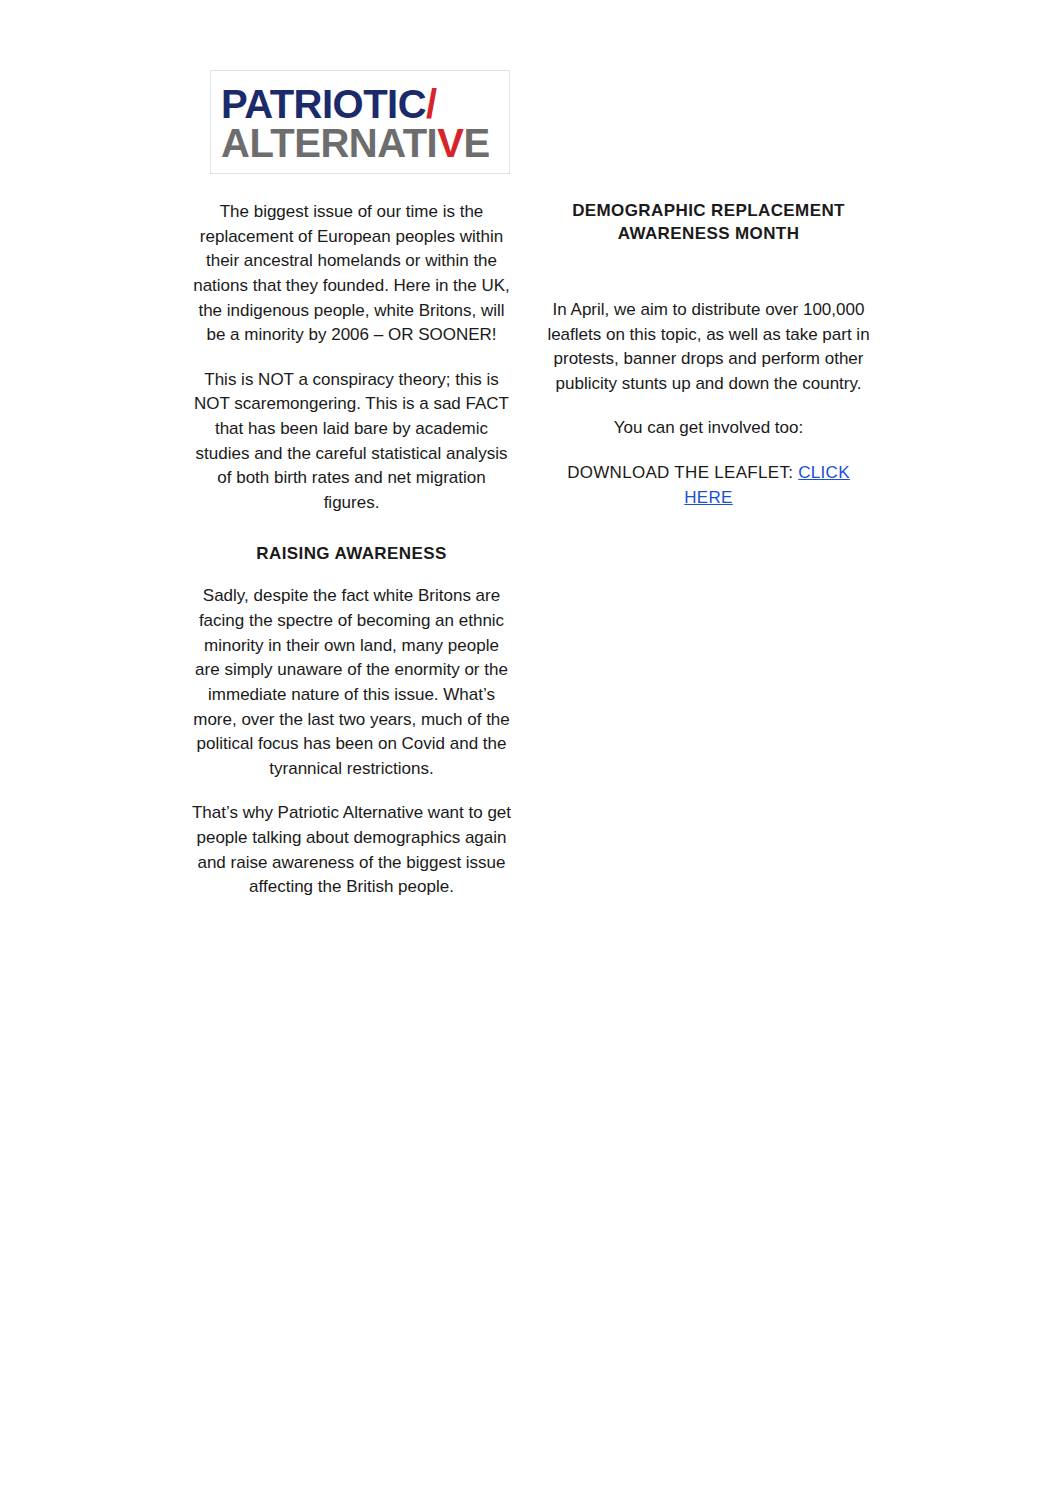PATRIOTIC/
ALTERNATIVE
The biggest issue of our time is the replacement of European peoples within their ancestral homelands or within the nations that they founded. Here in the UK, the indigenous people, white Britons, will be a minority by 2006 – OR SOONER!
This is NOT a conspiracy theory; this is NOT scaremongering. This is a sad FACT that has been laid bare by academic studies and the careful statistical analysis of both birth rates and net migration figures.
RAISING AWARENESS
Sadly, despite the fact white Britons are facing the spectre of becoming an ethnic minority in their own land, many people are simply unaware of the enormity or the immediate nature of this issue. What’s more, over the last two years, much of the political focus has been on Covid and the tyrannical restrictions.
That’s why Patriotic Alternative want to get people talking about demographics again and raise awareness of the biggest issue affecting the British people.
DEMOGRAPHIC REPLACEMENT
AWARENESS MONTH
In April, we aim to distribute over 100,000 leaflets on this topic, as well as take part in protests, banner drops and perform other publicity stunts up and down the country.
You can get involved too:
DOWNLOAD THE LEAFLET: CLICK HERE